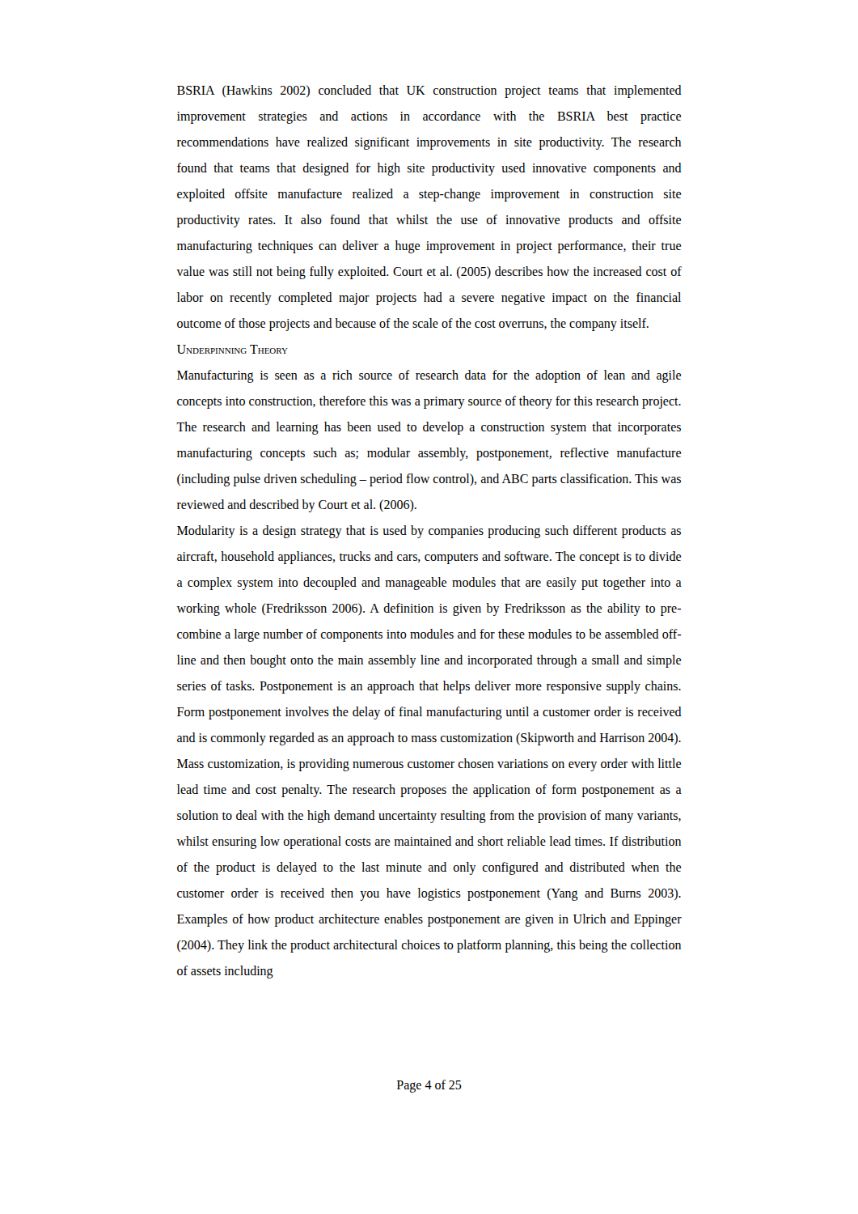BSRIA (Hawkins 2002) concluded that UK construction project teams that implemented improvement strategies and actions in accordance with the BSRIA best practice recommendations have realized significant improvements in site productivity. The research found that teams that designed for high site productivity used innovative components and exploited offsite manufacture realized a step-change improvement in construction site productivity rates. It also found that whilst the use of innovative products and offsite manufacturing techniques can deliver a huge improvement in project performance, their true value was still not being fully exploited. Court et al. (2005) describes how the increased cost of labor on recently completed major projects had a severe negative impact on the financial outcome of those projects and because of the scale of the cost overruns, the company itself.
Underpinning Theory
Manufacturing is seen as a rich source of research data for the adoption of lean and agile concepts into construction, therefore this was a primary source of theory for this research project. The research and learning has been used to develop a construction system that incorporates manufacturing concepts such as; modular assembly, postponement, reflective manufacture (including pulse driven scheduling – period flow control), and ABC parts classification. This was reviewed and described by Court et al. (2006).
Modularity is a design strategy that is used by companies producing such different products as aircraft, household appliances, trucks and cars, computers and software. The concept is to divide a complex system into decoupled and manageable modules that are easily put together into a working whole (Fredriksson 2006). A definition is given by Fredriksson as the ability to pre-combine a large number of components into modules and for these modules to be assembled off-line and then bought onto the main assembly line and incorporated through a small and simple series of tasks. Postponement is an approach that helps deliver more responsive supply chains. Form postponement involves the delay of final manufacturing until a customer order is received and is commonly regarded as an approach to mass customization (Skipworth and Harrison 2004). Mass customization, is providing numerous customer chosen variations on every order with little lead time and cost penalty. The research proposes the application of form postponement as a solution to deal with the high demand uncertainty resulting from the provision of many variants, whilst ensuring low operational costs are maintained and short reliable lead times. If distribution of the product is delayed to the last minute and only configured and distributed when the customer order is received then you have logistics postponement (Yang and Burns 2003). Examples of how product architecture enables postponement are given in Ulrich and Eppinger (2004). They link the product architectural choices to platform planning, this being the collection of assets including
Page 4 of 25